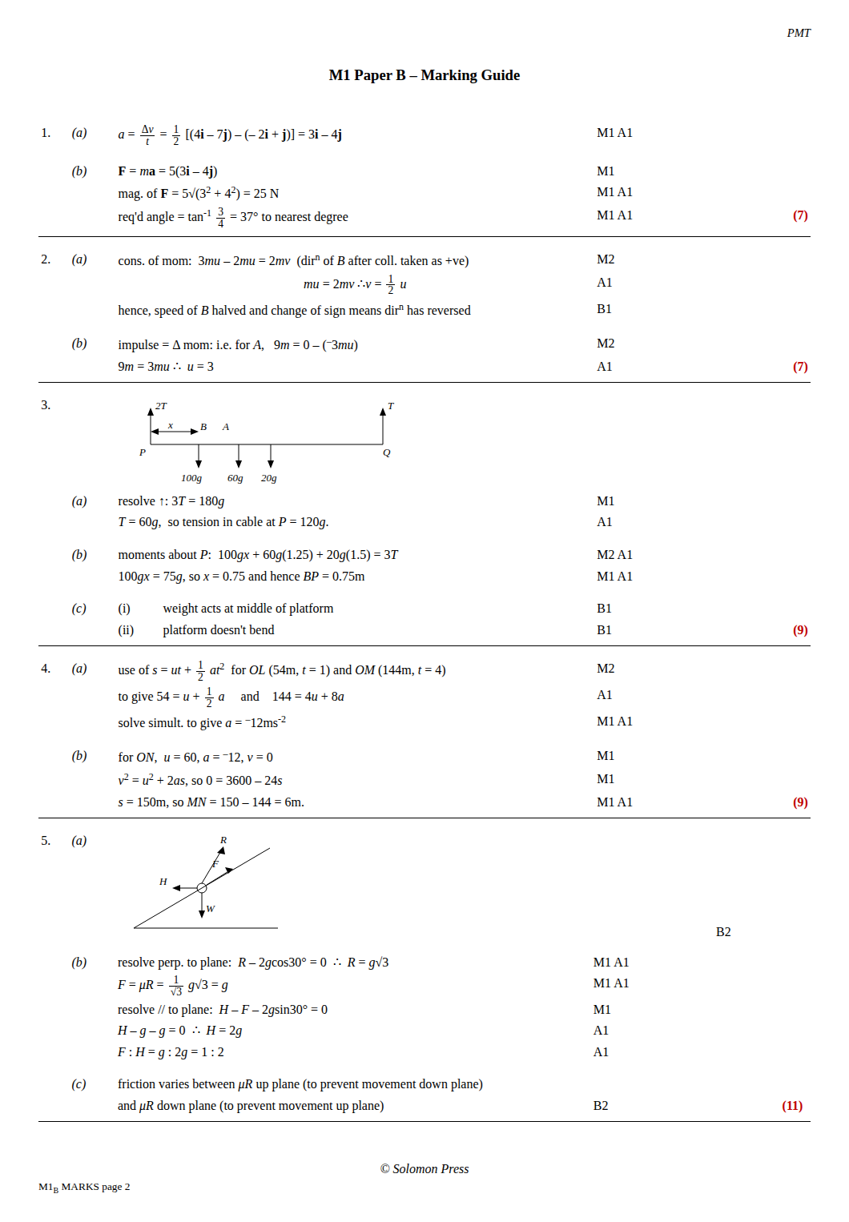PMT
M1 Paper B – Marking Guide
| 1. | (a) | a = Δ v t = 1 2 [(4 i – 7 j ) – (– 2 i + j )] = 3 i – 4 j | M1 A1 | |
| | (b) | F = m a = 5(3 i – 4 j ) | M1 | |
| | | mag. of F = 5√(3 2 + 4 2 ) = 25 N | M1 A1 | |
| | | req'd angle = tan -1 3 4 = 37° to nearest degree | M1 A1 | (7) |
| 2. | (a) | cons. of mom: 3 mu – 2 mu = 2 mv (dir n of B after coll. taken as +ve) | M2 | |
| | | mu = 2 mv ∴ v = 1 2 u | A1 | |
| | | hence, speed of B halved and change of sign means dir n has reversed | B1 | |
| | (b) | impulse = Δ mom: i.e. for A , 9 m = 0 – ( – 3 mu ) | M2 | |
| | | 9 m = 3 mu ∴ u = 3 | A1 | (7) |
| 3. | | 2T T x B A P Q 100g 60g 20g |
| | (a) | resolve ↑: 3 T = 180 g | M1 | |
| | | T = 60 g , so tension in cable at P = 120 g . | A1 | |
| | (b) | moments about P : 100 gx + 60 g (1.25) + 20 g (1.5) = 3 T | M2 A1 | |
| | | 100 gx = 75 g , so x = 0.75 and hence BP = 0.75m | M1 A1 | |
| | (c) | (i) weight acts at middle of platform | B1 | |
| | | (ii) platform doesn't bend | B1 | (9) |
| 4. | (a) | use of s = ut + 1 2 at 2 for OL (54m, t = 1) and OM (144m, t = 4) | M2 | |
| | | to give 54 = u + 1 2 a and 144 = 4 u + 8 a | A1 | |
| | | solve simult. to give a = – 12ms -2 | M1 A1 | |
| | (b) | for ON , u = 60, a = – 12, v = 0 | M1 | |
| | | v 2 = u 2 + 2 as , so 0 = 3600 – 24 s | M1 | |
| | | s = 150m, so MN = 150 – 144 = 6m. | M1 A1 | (9) |
| 5. | (a) | R F H W | B2 | |
| | (b) | resolve perp. to plane: R – 2 g cos30° = 0 ∴ R = g √3 | M1 A1 | |
| | | F = μR = 1 √3 g √3 = g | M1 A1 | |
| | | resolve // to plane: H – F – 2 g sin30° = 0 | M1 | |
| | | H – g – g = 0 ∴ H = 2 g | A1 | |
| | | F : H = g : 2 g = 1 : 2 | A1 | |
| | (c) | friction varies between μR up plane (to prevent movement down plane) | | |
| | | and μR down plane (to prevent movement up plane) | B2 | (11) |
© Solomon Press
M1B MARKS page 2